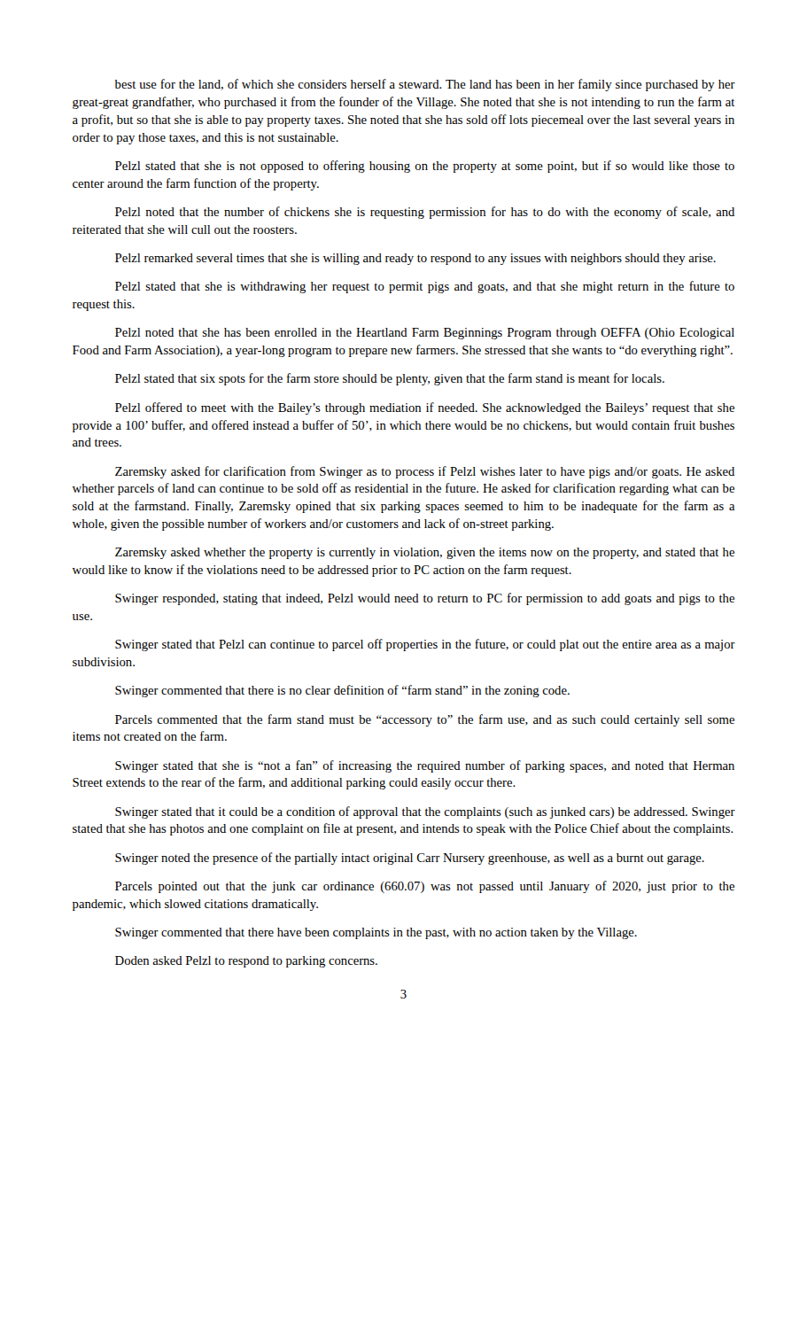best use for the land, of which she considers herself a steward. The land has been in her family since purchased by her great-great grandfather, who purchased it from the founder of the Village. She noted that she is not intending to run the farm at a profit, but so that she is able to pay property taxes. She noted that she has sold off lots piecemeal over the last several years in order to pay those taxes, and this is not sustainable.
Pelzl stated that she is not opposed to offering housing on the property at some point, but if so would like those to center around the farm function of the property.
Pelzl noted that the number of chickens she is requesting permission for has to do with the economy of scale, and reiterated that she will cull out the roosters.
Pelzl remarked several times that she is willing and ready to respond to any issues with neighbors should they arise.
Pelzl stated that she is withdrawing her request to permit pigs and goats, and that she might return in the future to request this.
Pelzl noted that she has been enrolled in the Heartland Farm Beginnings Program through OEFFA (Ohio Ecological Food and Farm Association), a year-long program to prepare new farmers. She stressed that she wants to “do everything right”.
Pelzl stated that six spots for the farm store should be plenty, given that the farm stand is meant for locals.
Pelzl offered to meet with the Bailey’s through mediation if needed. She acknowledged the Baileys’ request that she provide a 100’ buffer, and offered instead a buffer of 50’, in which there would be no chickens, but would contain fruit bushes and trees.
Zaremsky asked for clarification from Swinger as to process if Pelzl wishes later to have pigs and/or goats. He asked whether parcels of land can continue to be sold off as residential in the future. He asked for clarification regarding what can be sold at the farmstand. Finally, Zaremsky opined that six parking spaces seemed to him to be inadequate for the farm as a whole, given the possible number of workers and/or customers and lack of on-street parking.
Zaremsky asked whether the property is currently in violation, given the items now on the property, and stated that he would like to know if the violations need to be addressed prior to PC action on the farm request.
Swinger responded, stating that indeed, Pelzl would need to return to PC for permission to add goats and pigs to the use.
Swinger stated that Pelzl can continue to parcel off properties in the future, or could plat out the entire area as a major subdivision.
Swinger commented that there is no clear definition of “farm stand” in the zoning code.
Parcels commented that the farm stand must be “accessory to” the farm use, and as such could certainly sell some items not created on the farm.
Swinger stated that she is “not a fan” of increasing the required number of parking spaces, and noted that Herman Street extends to the rear of the farm, and additional parking could easily occur there.
Swinger stated that it could be a condition of approval that the complaints (such as junked cars) be addressed. Swinger stated that she has photos and one complaint on file at present, and intends to speak with the Police Chief about the complaints.
Swinger noted the presence of the partially intact original Carr Nursery greenhouse, as well as a burnt out garage.
Parcels pointed out that the junk car ordinance (660.07) was not passed until January of 2020, just prior to the pandemic, which slowed citations dramatically.
Swinger commented that there have been complaints in the past, with no action taken by the Village.
Doden asked Pelzl to respond to parking concerns.
3